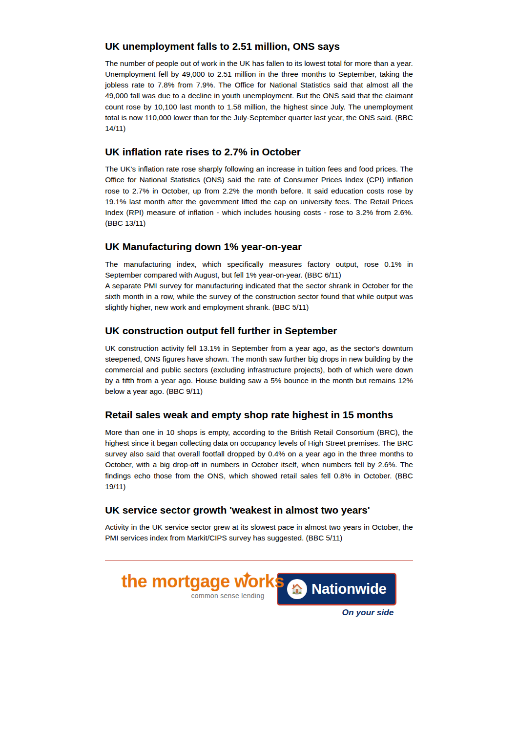UK unemployment falls to 2.51 million, ONS says
The number of people out of work in the UK has fallen to its lowest total for more than a year. Unemployment fell by 49,000 to 2.51 million in the three months to September, taking the jobless rate to 7.8% from 7.9%. The Office for National Statistics said that almost all the 49,000 fall was due to a decline in youth unemployment. But the ONS said that the claimant count rose by 10,100 last month to 1.58 million, the highest since July. The unemployment total is now 110,000 lower than for the July-September quarter last year, the ONS said. (BBC 14/11)
UK inflation rate rises to 2.7% in October
The UK's inflation rate rose sharply following an increase in tuition fees and food prices. The Office for National Statistics (ONS) said the rate of Consumer Prices Index (CPI) inflation rose to 2.7% in October, up from 2.2% the month before. It said education costs rose by 19.1% last month after the government lifted the cap on university fees. The Retail Prices Index (RPI) measure of inflation - which includes housing costs - rose to 3.2% from 2.6%. (BBC 13/11)
UK Manufacturing down 1% year-on-year
The manufacturing index, which specifically measures factory output, rose 0.1% in September compared with August, but fell 1% year-on-year. (BBC 6/11)
A separate PMI survey for manufacturing indicated that the sector shrank in October for the sixth month in a row, while the survey of the construction sector found that while output was slightly higher, new work and employment shrank. (BBC 5/11)
UK construction output fell further in September
UK construction activity fell 13.1% in September from a year ago, as the sector's downturn steepened, ONS figures have shown. The month saw further big drops in new building by the commercial and public sectors (excluding infrastructure projects), both of which were down by a fifth from a year ago. House building saw a 5% bounce in the month but remains 12% below a year ago. (BBC 9/11)
Retail sales weak and empty shop rate highest in 15 months
More than one in 10 shops is empty, according to the British Retail Consortium (BRC), the highest since it began collecting data on occupancy levels of High Street premises. The BRC survey also said that overall footfall dropped by 0.4% on a year ago in the three months to October, with a big drop-off in numbers in October itself, when numbers fell by 2.6%. The findings echo those from the ONS, which showed retail sales fell 0.8% in October. (BBC 19/11)
UK service sector growth 'weakest in almost two years'
Activity in the UK service sector grew at its slowest pace in almost two years in October, the PMI services index from Markit/CIPS survey has suggested. (BBC 5/11)
the mortgage works
✦
common sense lending
🏠
Nationwide
On your side